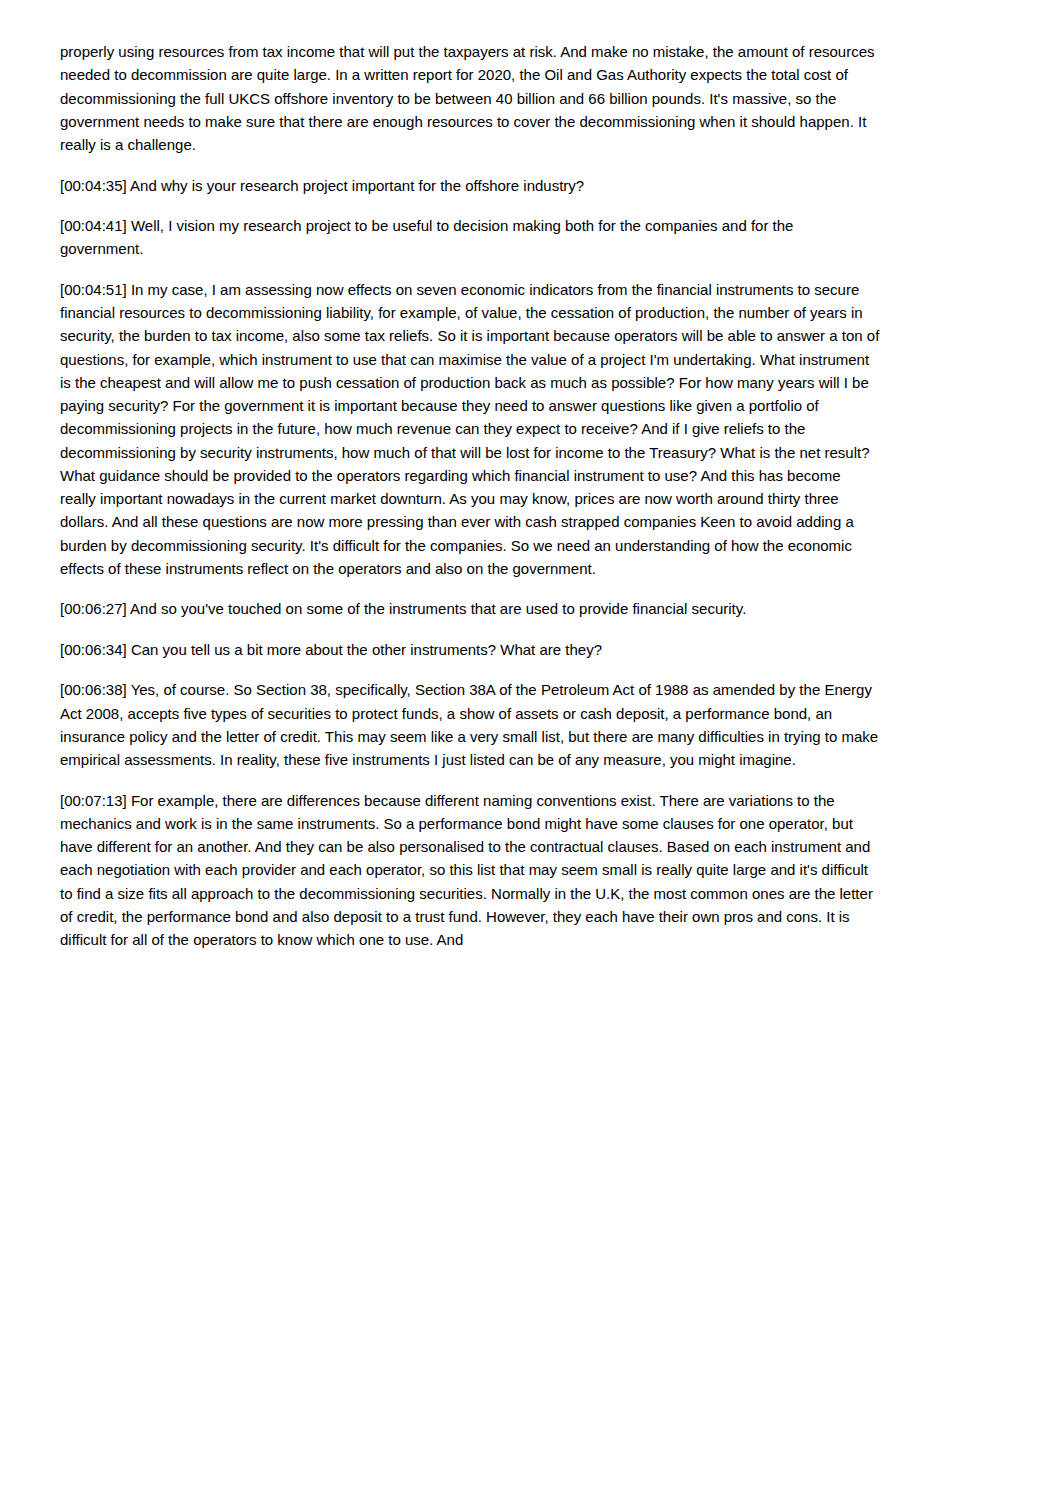properly using resources from tax income that will put the taxpayers at risk. And make no mistake, the amount of resources needed to decommission are quite large. In a written report for 2020, the Oil and Gas Authority expects the total cost of decommissioning the full UKCS offshore inventory to be between 40 billion and 66 billion pounds. It's massive, so the government needs to make sure that there are enough resources to cover the decommissioning when it should happen. It really is a challenge.
[00:04:35] And why is your research project important for the offshore industry?
[00:04:41] Well, I vision my research project to be useful to decision making both for the companies and for the government.
[00:04:51] In my case, I am assessing now effects on seven economic indicators from the financial instruments to secure financial resources to decommissioning liability, for example, of value, the cessation of production, the number of years in security, the burden to tax income, also some tax reliefs. So it is important because operators will be able to answer a ton of questions, for example, which instrument to use that can maximise the value of a project I'm undertaking. What instrument is the cheapest and will allow me to push cessation of production back as much as possible? For how many years will I be paying security? For the government it is important because they need to answer questions like given a portfolio of decommissioning projects in the future, how much revenue can they expect to receive? And if I give reliefs to the decommissioning by security instruments, how much of that will be lost for income to the Treasury? What is the net result? What guidance should be provided to the operators regarding which financial instrument to use? And this has become really important nowadays in the current market downturn. As you may know, prices are now worth around thirty three dollars. And all these questions are now more pressing than ever with cash strapped companies Keen to avoid adding a burden by decommissioning security. It's difficult for the companies. So we need an understanding of how the economic effects of these instruments reflect on the operators and also on the government.
[00:06:27] And so you've touched on some of the instruments that are used to provide financial security.
[00:06:34] Can you tell us a bit more about the other instruments? What are they?
[00:06:38] Yes, of course. So Section 38, specifically, Section 38A of the Petroleum Act of 1988 as amended by the Energy Act 2008, accepts five types of securities to protect funds, a show of assets or cash deposit, a performance bond, an insurance policy and the letter of credit. This may seem like a very small list, but there are many difficulties in trying to make empirical assessments. In reality, these five instruments I just listed can be of any measure, you might imagine.
[00:07:13] For example, there are differences because different naming conventions exist. There are variations to the mechanics and work is in the same instruments. So a performance bond might have some clauses for one operator, but have different for an another. And they can be also personalised to the contractual clauses. Based on each instrument and each negotiation with each provider and each operator, so this list that may seem small is really quite large and it's difficult to find a size fits all approach to the decommissioning securities. Normally in the U.K, the most common ones are the letter of credit, the performance bond and also deposit to a trust fund. However, they each have their own pros and cons. It is difficult for all of the operators to know which one to use. And